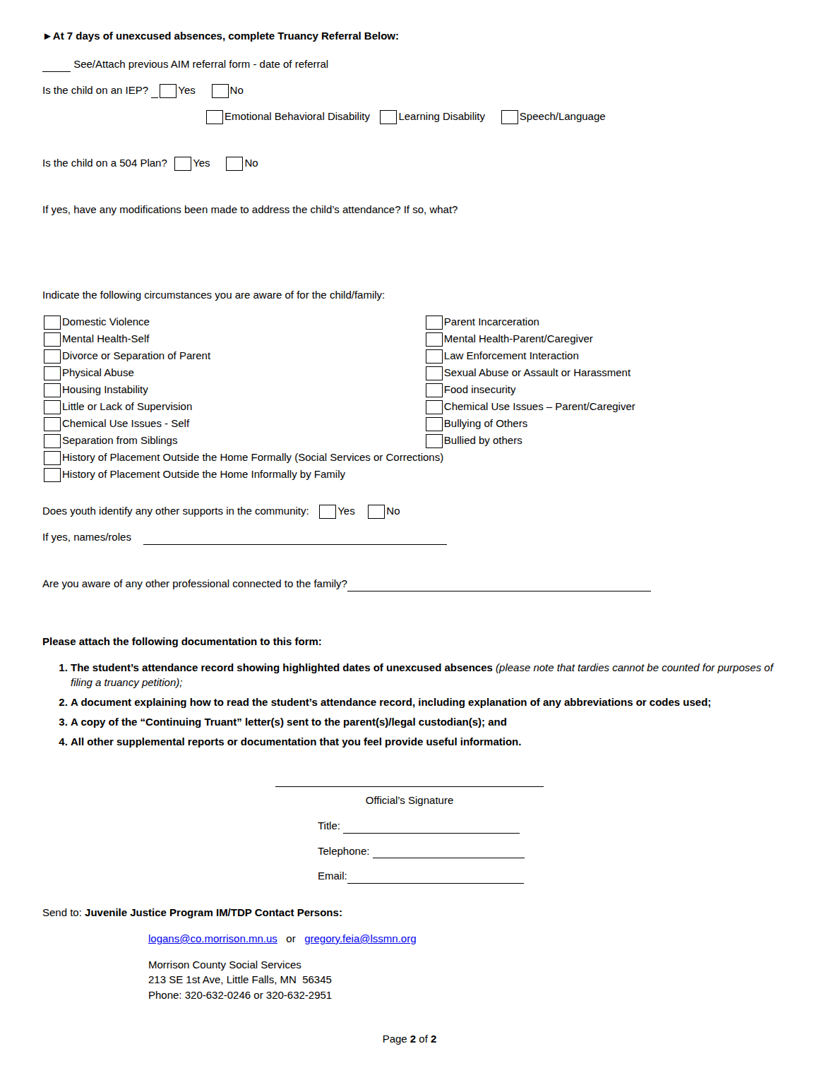►At 7 days of unexcused absences, complete Truancy Referral Below:
See/Attach previous AIM referral form - date of referral
Is the child on an IEP? Yes No
Emotional Behavioral Disability Learning Disability Speech/Language
Is the child on a 504 Plan? Yes No
If yes, have any modifications been made to address the child’s attendance? If so, what?
Indicate the following circumstances you are aware of for the child/family:
| Domestic Violence | Parent Incarceration |
| Mental Health-Self | Mental Health-Parent/Caregiver |
| Divorce or Separation of Parent | Law Enforcement Interaction |
| Physical Abuse | Sexual Abuse or Assault or Harassment |
| Housing Instability | Food insecurity |
| Little or Lack of Supervision | Chemical Use Issues – Parent/Caregiver |
| Chemical Use Issues - Self | Bullying of Others |
| Separation from Siblings | Bullied by others |
| History of Placement Outside the Home Formally (Social Services or Corrections) |
| History of Placement Outside the Home Informally by Family |
Does youth identify any other supports in the community: Yes No
If yes, names/roles
Are you aware of any other professional connected to the family?
Please attach the following documentation to this form:
The student’s attendance record showing highlighted dates of unexcused absences (please note that tardies cannot be counted for purposes of filing a truancy petition);
A document explaining how to read the student’s attendance record, including explanation of any abbreviations or codes used;
A copy of the “Continuing Truant” letter(s) sent to the parent(s)/legal custodian(s); and
All other supplemental reports or documentation that you feel provide useful information.
Official’s Signature
Title:
Telephone:
Email:
Send to: Juvenile Justice Program IM/TDP Contact Persons:
logans@co.morrison.mn.us or gregory.feia@lssmn.org
Morrison County Social Services
213 SE 1st Ave, Little Falls, MN 56345
Phone: 320-632-0246 or 320-632-2951
Page 2 of 2